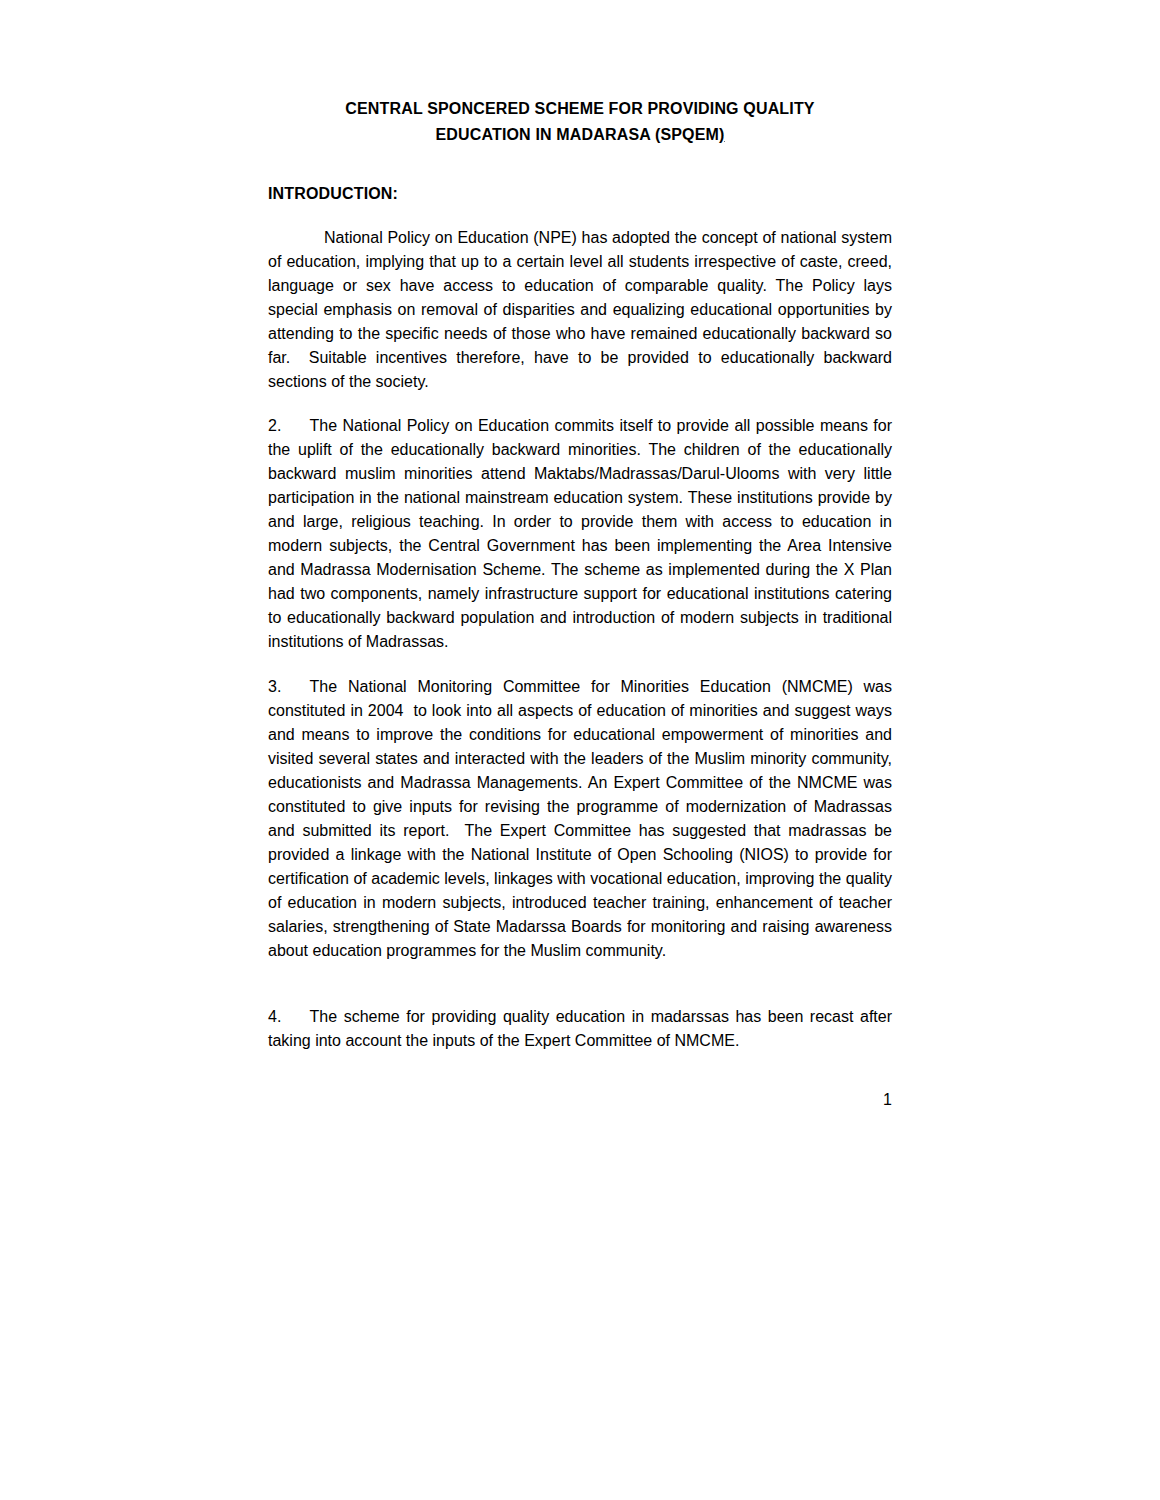CENTRAL SPONCERED SCHEME FOR PROVIDING QUALITY
EDUCATION IN MADARASA (SPQEM)
INTRODUCTION:
National Policy on Education (NPE) has adopted the concept of national system of education, implying that up to a certain level all students irrespective of caste, creed, language or sex have access to education of comparable quality. The Policy lays special emphasis on removal of disparities and equalizing educational opportunities by attending to the specific needs of those who have remained educationally backward so far. Suitable incentives therefore, have to be provided to educationally backward sections of the society.
2. The National Policy on Education commits itself to provide all possible means for the uplift of the educationally backward minorities. The children of the educationally backward muslim minorities attend Maktabs/Madrassas/Darul-Ulooms with very little participation in the national mainstream education system. These institutions provide by and large, religious teaching. In order to provide them with access to education in modern subjects, the Central Government has been implementing the Area Intensive and Madrassa Modernisation Scheme. The scheme as implemented during the X Plan had two components, namely infrastructure support for educational institutions catering to educationally backward population and introduction of modern subjects in traditional institutions of Madrassas.
3. The National Monitoring Committee for Minorities Education (NMCME) was constituted in 2004 to look into all aspects of education of minorities and suggest ways and means to improve the conditions for educational empowerment of minorities and visited several states and interacted with the leaders of the Muslim minority community, educationists and Madrassa Managements. An Expert Committee of the NMCME was constituted to give inputs for revising the programme of modernization of Madrassas and submitted its report. The Expert Committee has suggested that madrassas be provided a linkage with the National Institute of Open Schooling (NIOS) to provide for certification of academic levels, linkages with vocational education, improving the quality of education in modern subjects, introduced teacher training, enhancement of teacher salaries, strengthening of State Madarssa Boards for monitoring and raising awareness about education programmes for the Muslim community.
4. The scheme for providing quality education in madarssas has been recast after taking into account the inputs of the Expert Committee of NMCME.
1